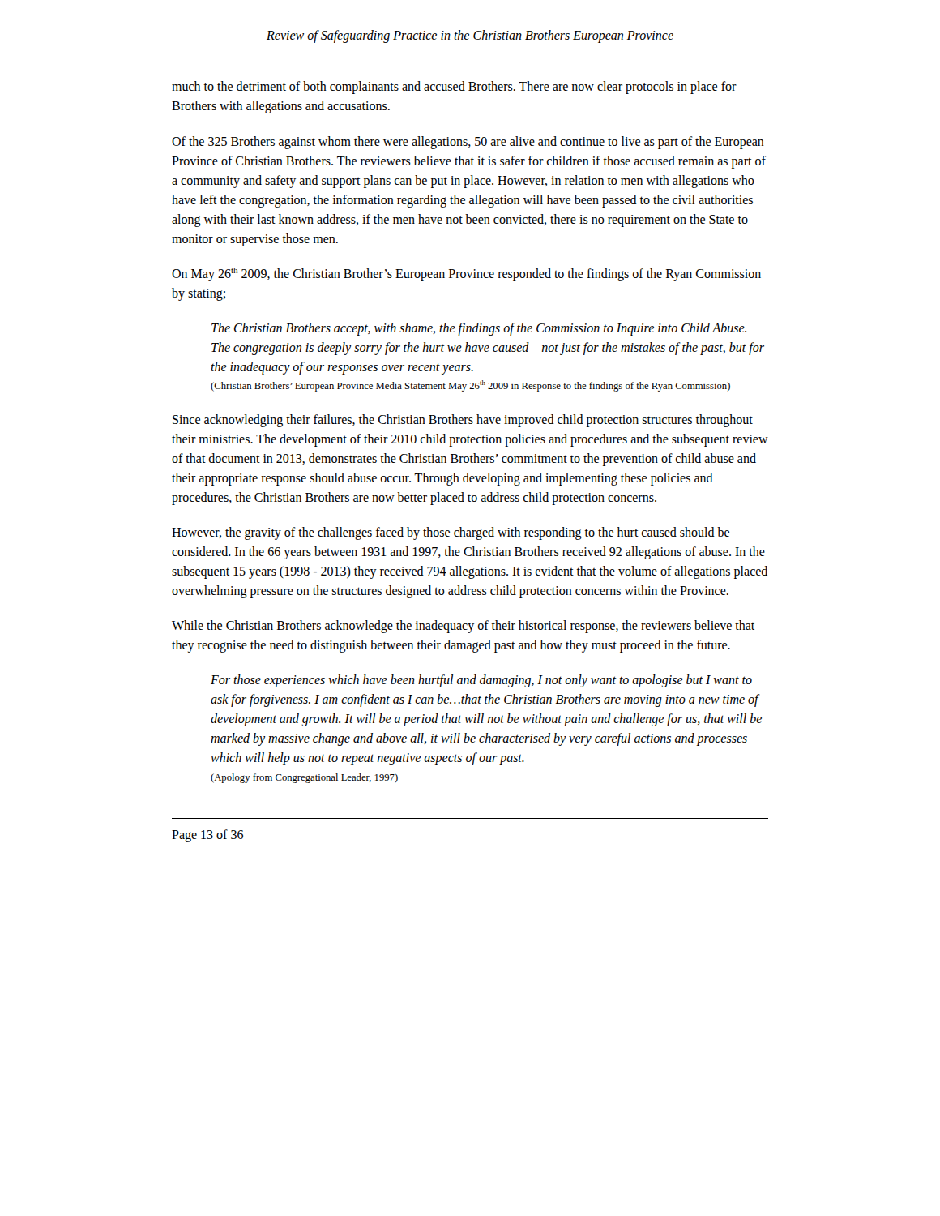Review of Safeguarding Practice in the Christian Brothers European Province
much to the detriment of both complainants and accused Brothers. There are now clear protocols in place for Brothers with allegations and accusations.
Of the 325 Brothers against whom there were allegations, 50 are alive and continue to live as part of the European Province of Christian Brothers. The reviewers believe that it is safer for children if those accused remain as part of a community and safety and support plans can be put in place. However, in relation to men with allegations who have left the congregation, the information regarding the allegation will have been passed to the civil authorities along with their last known address, if the men have not been convicted, there is no requirement on the State to monitor or supervise those men.
On May 26th 2009, the Christian Brother’s European Province responded to the findings of the Ryan Commission by stating;
The Christian Brothers accept, with shame, the findings of the Commission to Inquire into Child Abuse. The congregation is deeply sorry for the hurt we have caused – not just for the mistakes of the past, but for the inadequacy of our responses over recent years.
(Christian Brothers’ European Province Media Statement May 26th 2009 in Response to the findings of the Ryan Commission)
Since acknowledging their failures, the Christian Brothers have improved child protection structures throughout their ministries. The development of their 2010 child protection policies and procedures and the subsequent review of that document in 2013, demonstrates the Christian Brothers’ commitment to the prevention of child abuse and their appropriate response should abuse occur. Through developing and implementing these policies and procedures, the Christian Brothers are now better placed to address child protection concerns.
However, the gravity of the challenges faced by those charged with responding to the hurt caused should be considered. In the 66 years between 1931 and 1997, the Christian Brothers received 92 allegations of abuse. In the subsequent 15 years (1998 - 2013) they received 794 allegations. It is evident that the volume of allegations placed overwhelming pressure on the structures designed to address child protection concerns within the Province.
While the Christian Brothers acknowledge the inadequacy of their historical response, the reviewers believe that they recognise the need to distinguish between their damaged past and how they must proceed in the future.
For those experiences which have been hurtful and damaging, I not only want to apologise but I want to ask for forgiveness. I am confident as I can be…that the Christian Brothers are moving into a new time of development and growth. It will be a period that will not be without pain and challenge for us, that will be marked by massive change and above all, it will be characterised by very careful actions and processes which will help us not to repeat negative aspects of our past.
(Apology from Congregational Leader, 1997)
Page 13 of 36